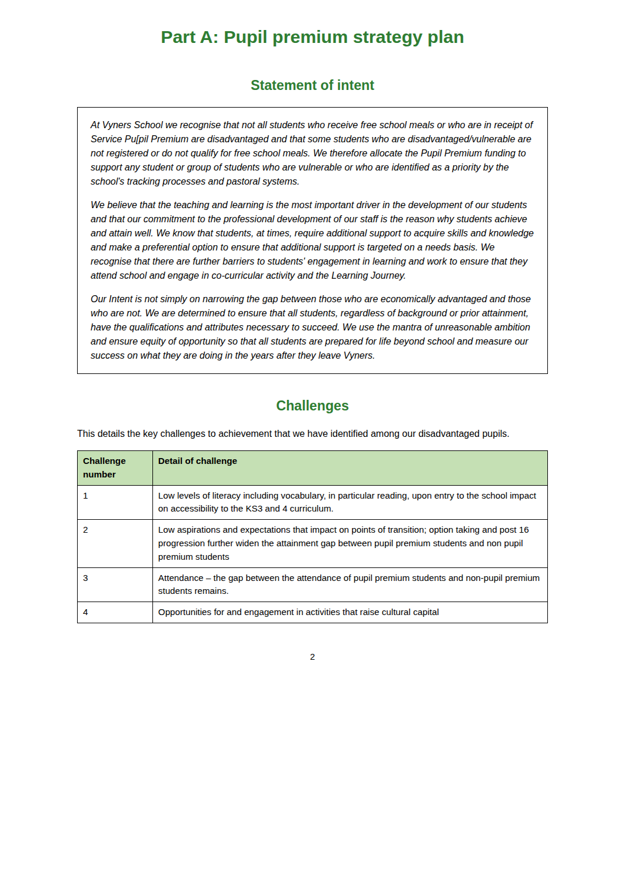Part A: Pupil premium strategy plan
Statement of intent
At Vyners School we recognise that not all students who receive free school meals or who are in receipt of Service Pu[pil Premium are disadvantaged and that some students who are disadvantaged/vulnerable are not registered or do not qualify for free school meals. We therefore allocate the Pupil Premium funding to support any student or group of students who are vulnerable or who are identified as a priority by the school's tracking processes and pastoral systems.
We believe that the teaching and learning is the most important driver in the development of our students and that our commitment to the professional development of our staff is the reason why students achieve and attain well. We know that students, at times, require additional support to acquire skills and knowledge and make a preferential option to ensure that additional support is targeted on a needs basis. We recognise that there are further barriers to students' engagement in learning and work to ensure that they attend school and engage in co-curricular activity and the Learning Journey.
Our Intent is not simply on narrowing the gap between those who are economically advantaged and those who are not. We are determined to ensure that all students, regardless of background or prior attainment, have the qualifications and attributes necessary to succeed. We use the mantra of unreasonable ambition and ensure equity of opportunity so that all students are prepared for life beyond school and measure our success on what they are doing in the years after they leave Vyners.
Challenges
This details the key challenges to achievement that we have identified among our disadvantaged pupils.
| Challenge number | Detail of challenge |
| --- | --- |
| 1 | Low levels of literacy including vocabulary, in particular reading, upon entry to the school impact on accessibility to the KS3 and 4 curriculum. |
| 2 | Low aspirations and expectations that impact on points of transition; option taking and post 16 progression further widen the attainment gap between pupil premium students and non pupil premium students |
| 3 | Attendance – the gap between the attendance of pupil premium students and non-pupil premium students remains. |
| 4 | Opportunities for and engagement in activities that raise cultural capital |
2